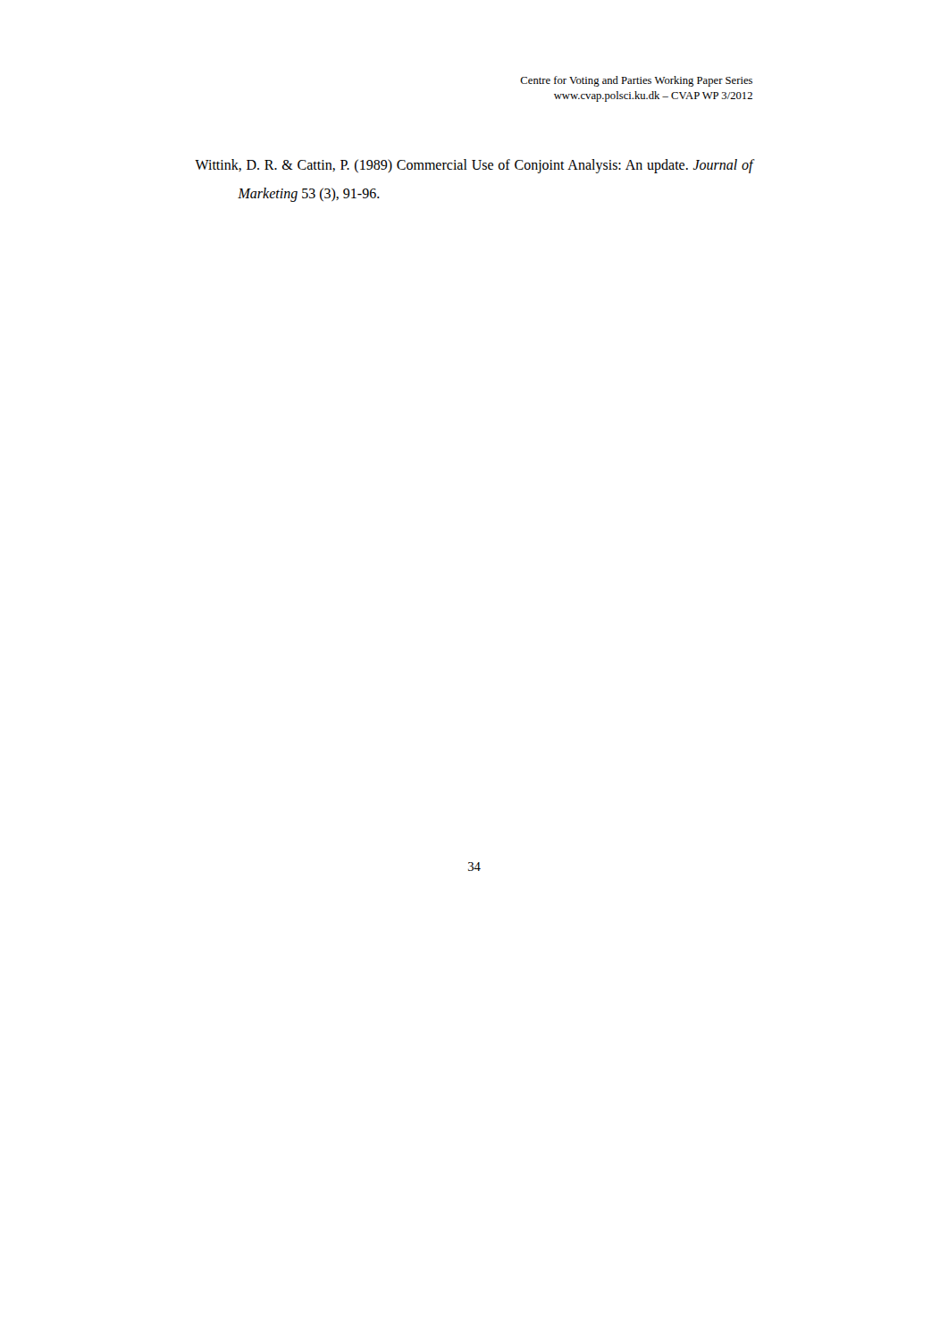Centre for Voting and Parties Working Paper Series
www.cvap.polsci.ku.dk – CVAP WP 3/2012
Wittink, D. R. & Cattin, P. (1989) Commercial Use of Conjoint Analysis: An update. Journal of Marketing 53 (3), 91-96.
34